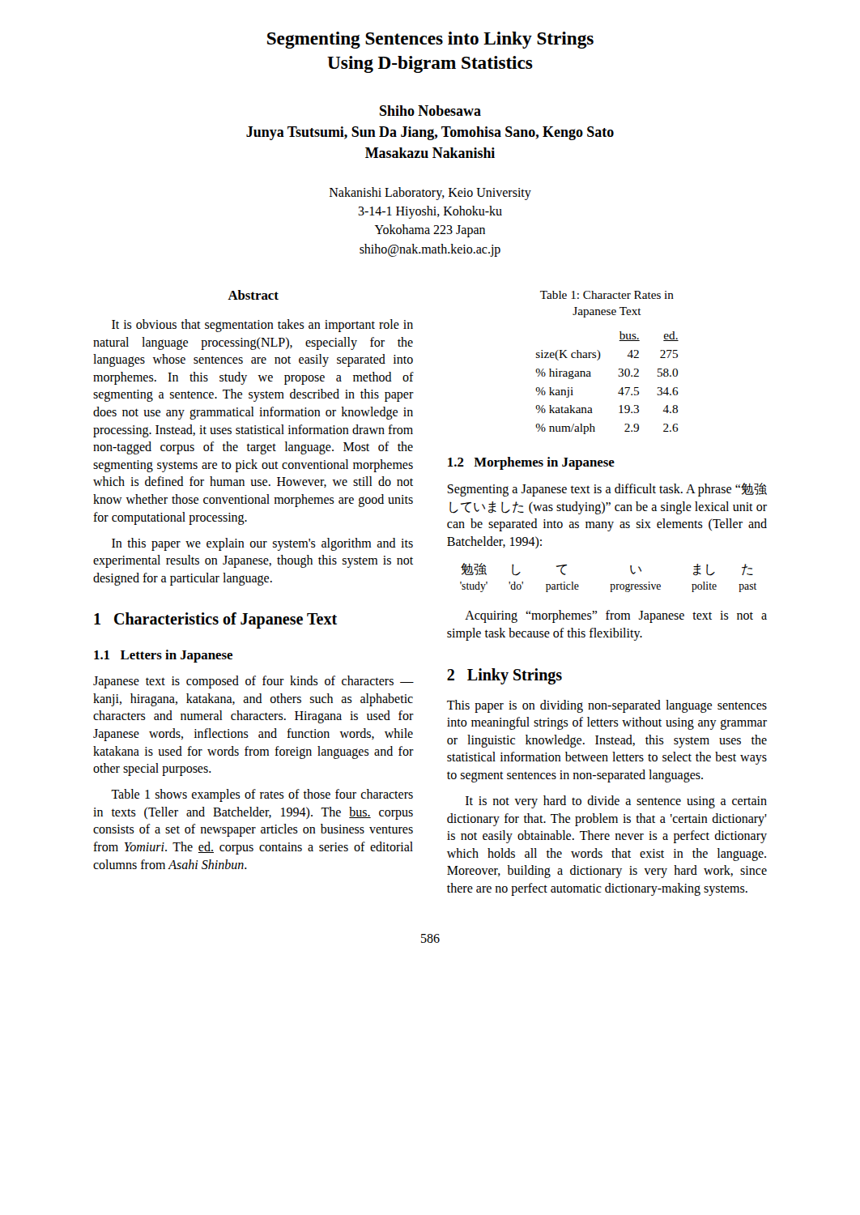Segmenting Sentences into Linky Strings
Using D-bigram Statistics
Shiho Nobesawa
Junya Tsutsumi, Sun Da Jiang, Tomohisa Sano, Kengo Sato
Masakazu Nakanishi
Nakanishi Laboratory, Keio University
3-14-1 Hiyoshi, Kohoku-ku
Yokohama 223 Japan
shiho@nak.math.keio.ac.jp
Abstract
It is obvious that segmentation takes an important role in natural language processing(NLP), especially for the languages whose sentences are not easily separated into morphemes. In this study we propose a method of segmenting a sentence. The system described in this paper does not use any grammatical information or knowledge in processing. Instead, it uses statistical information drawn from non-tagged corpus of the target language. Most of the segmenting systems are to pick out conventional morphemes which is defined for human use. However, we still do not know whether those conventional morphemes are good units for computational processing.
In this paper we explain our system's algorithm and its experimental results on Japanese, though this system is not designed for a particular language.
1 Characteristics of Japanese Text
1.1 Letters in Japanese
Japanese text is composed of four kinds of characters — kanji, hiragana, katakana, and others such as alphabetic characters and numeral characters. Hiragana is used for Japanese words, inflections and function words, while katakana is used for words from foreign languages and for other special purposes.
Table 1 shows examples of rates of those four characters in texts (Teller and Batchelder, 1994). The bus. corpus consists of a set of newspaper articles on business ventures from Yomiuri. The ed. corpus contains a series of editorial columns from Asahi Shinbun.
Table 1: Character Rates in Japanese Text
| | bus. | ed. |
| --- | --- | --- |
| size(K chars) | 42 | 275 |
| % hiragana | 30.2 | 58.0 |
| % kanji | 47.5 | 34.6 |
| % katakana | 19.3 | 4.8 |
| % num/alph | 2.9 | 2.6 |
1.2 Morphemes in Japanese
Segmenting a Japanese text is a difficult task. A phrase “勉強していました (was studying)” can be a single lexical unit or can be separated into as many as six elements (Teller and Batchelder, 1994):
| 勉強 | し | て | い | まし | た |
| 'study' | 'do' | particle | progressive | polite | past |
Acquiring “morphemes” from Japanese text is not a simple task because of this flexibility.
2 Linky Strings
This paper is on dividing non-separated language sentences into meaningful strings of letters without using any grammar or linguistic knowledge. Instead, this system uses the statistical information between letters to select the best ways to segment sentences in non-separated languages.
It is not very hard to divide a sentence using a certain dictionary for that. The problem is that a 'certain dictionary' is not easily obtainable. There never is a perfect dictionary which holds all the words that exist in the language. Moreover, building a dictionary is very hard work, since there are no perfect automatic dictionary-making systems.
586